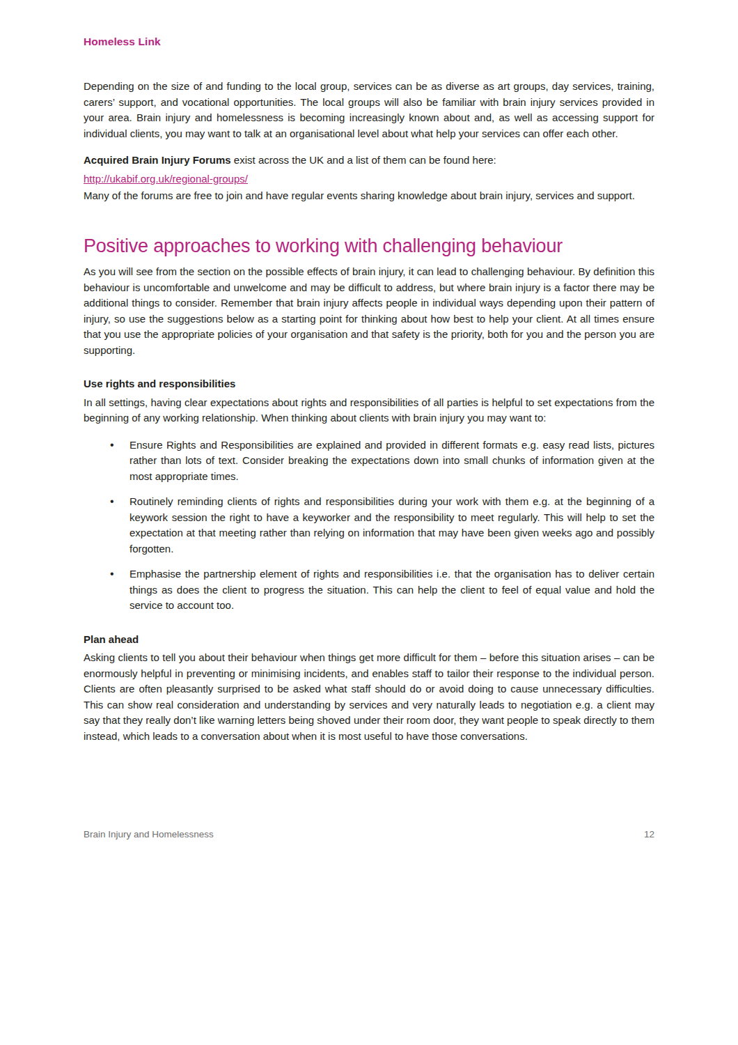Homeless Link
Depending on the size of and funding to the local group, services can be as diverse as art groups, day services, training, carers’ support, and vocational opportunities. The local groups will also be familiar with brain injury services provided in your area. Brain injury and homelessness is becoming increasingly known about and, as well as accessing support for individual clients, you may want to talk at an organisational level about what help your services can offer each other.
Acquired Brain Injury Forums exist across the UK and a list of them can be found here:
http://ukabif.org.uk/regional-groups/
Many of the forums are free to join and have regular events sharing knowledge about brain injury, services and support.
Positive approaches to working with challenging behaviour
As you will see from the section on the possible effects of brain injury, it can lead to challenging behaviour. By definition this behaviour is uncomfortable and unwelcome and may be difficult to address, but where brain injury is a factor there may be additional things to consider. Remember that brain injury affects people in individual ways depending upon their pattern of injury, so use the suggestions below as a starting point for thinking about how best to help your client. At all times ensure that you use the appropriate policies of your organisation and that safety is the priority, both for you and the person you are supporting.
Use rights and responsibilities
In all settings, having clear expectations about rights and responsibilities of all parties is helpful to set expectations from the beginning of any working relationship. When thinking about clients with brain injury you may want to:
Ensure Rights and Responsibilities are explained and provided in different formats e.g. easy read lists, pictures rather than lots of text. Consider breaking the expectations down into small chunks of information given at the most appropriate times.
Routinely reminding clients of rights and responsibilities during your work with them e.g. at the beginning of a keywork session the right to have a keyworker and the responsibility to meet regularly. This will help to set the expectation at that meeting rather than relying on information that may have been given weeks ago and possibly forgotten.
Emphasise the partnership element of rights and responsibilities i.e. that the organisation has to deliver certain things as does the client to progress the situation. This can help the client to feel of equal value and hold the service to account too.
Plan ahead
Asking clients to tell you about their behaviour when things get more difficult for them – before this situation arises – can be enormously helpful in preventing or minimising incidents, and enables staff to tailor their response to the individual person. Clients are often pleasantly surprised to be asked what staff should do or avoid doing to cause unnecessary difficulties. This can show real consideration and understanding by services and very naturally leads to negotiation e.g. a client may say that they really don’t like warning letters being shoved under their room door, they want people to speak directly to them instead, which leads to a conversation about when it is most useful to have those conversations.
Brain Injury and Homelessness 12